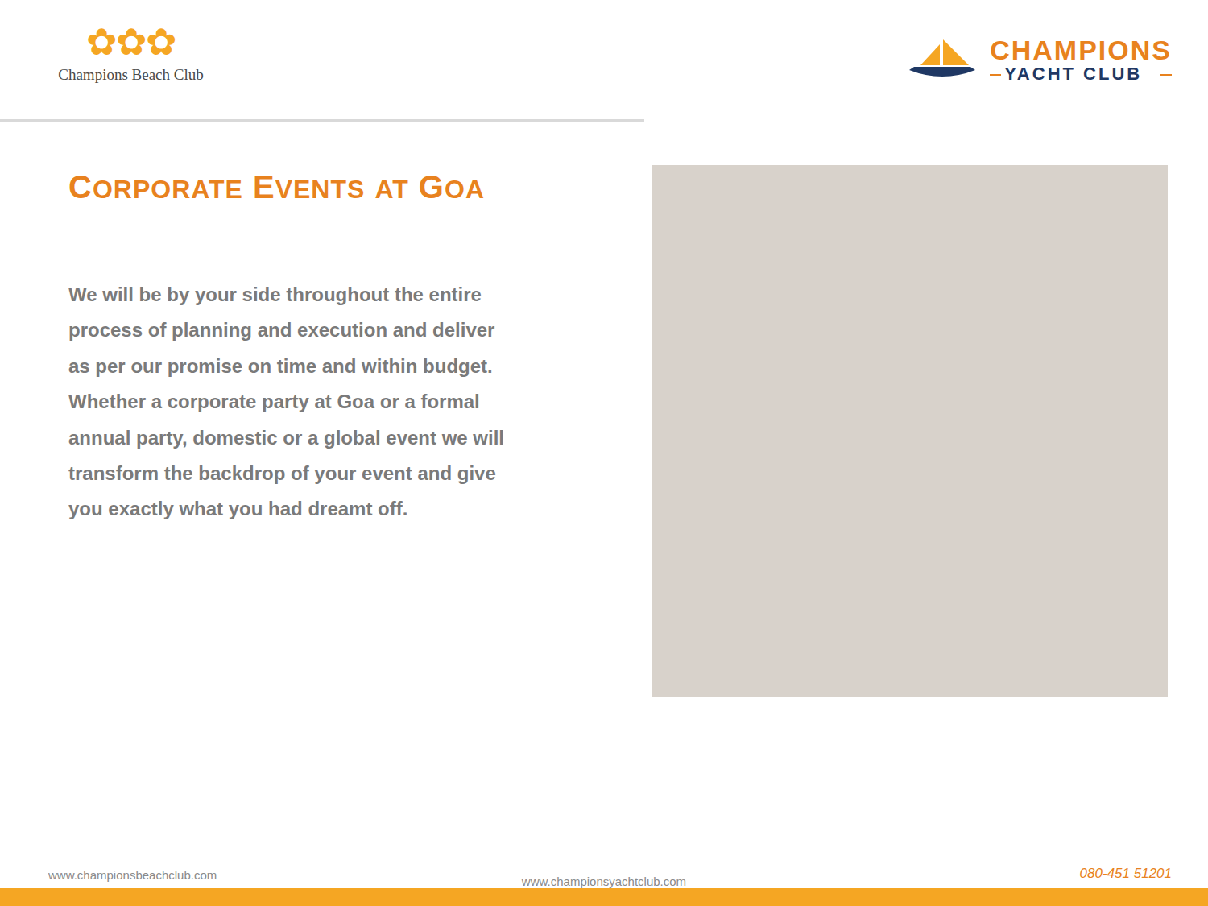✿✿✿
Champions Beach Club
CHAMPIONS
YACHT CLUB
CORPORATE EVENTS AT GOA
We will be by your side throughout the entire process of planning and execution and deliver as per our promise on time and within budget. Whether a corporate party at Goa or a formal annual party, domestic or a global event we will transform the backdrop of your event and give you exactly what you had dreamt off.
www.championsbeachclub.com www.championsyachtclub.com 080-451 51201